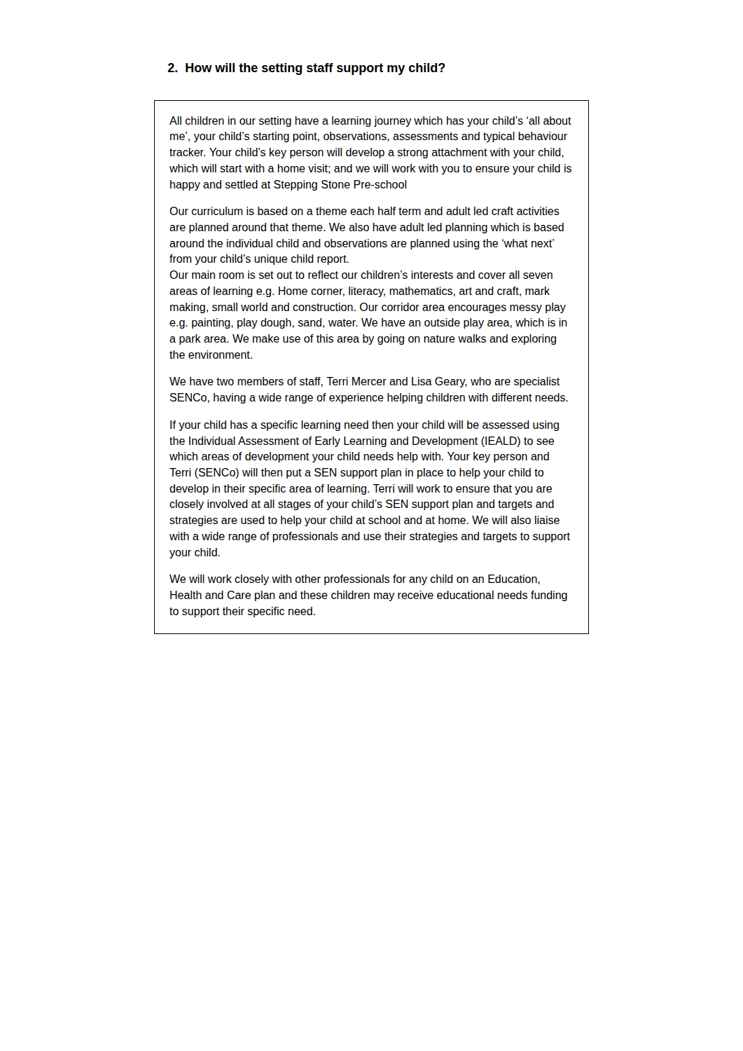2. How will the setting staff support my child?
All children in our setting have a learning journey which has your child’s ‘all about me’, your child’s starting point, observations, assessments and typical behaviour tracker. Your child’s key person will develop a strong attachment with your child, which will start with a home visit; and we will work with you to ensure your child is happy and settled at Stepping Stone Pre-school
Our curriculum is based on a theme each half term and adult led craft activities are planned around that theme. We also have adult led planning which is based around the individual child and observations are planned using the ‘what next’ from your child’s unique child report.
Our main room is set out to reflect our children’s interests and cover all seven areas of learning e.g. Home corner, literacy, mathematics, art and craft, mark making, small world and construction. Our corridor area encourages messy play e.g. painting, play dough, sand, water. We have an outside play area, which is in a park area. We make use of this area by going on nature walks and exploring the environment.
We have two members of staff, Terri Mercer and Lisa Geary, who are specialist SENCo, having a wide range of experience helping children with different needs.
If your child has a specific learning need then your child will be assessed using the Individual Assessment of Early Learning and Development (IEALD) to see which areas of development your child needs help with. Your key person and Terri (SENCo) will then put a SEN support plan in place to help your child to develop in their specific area of learning. Terri will work to ensure that you are closely involved at all stages of your child’s SEN support plan and targets and strategies are used to help your child at school and at home. We will also liaise with a wide range of professionals and use their strategies and targets to support your child.
We will work closely with other professionals for any child on an Education, Health and Care plan and these children may receive educational needs funding to support their specific need.